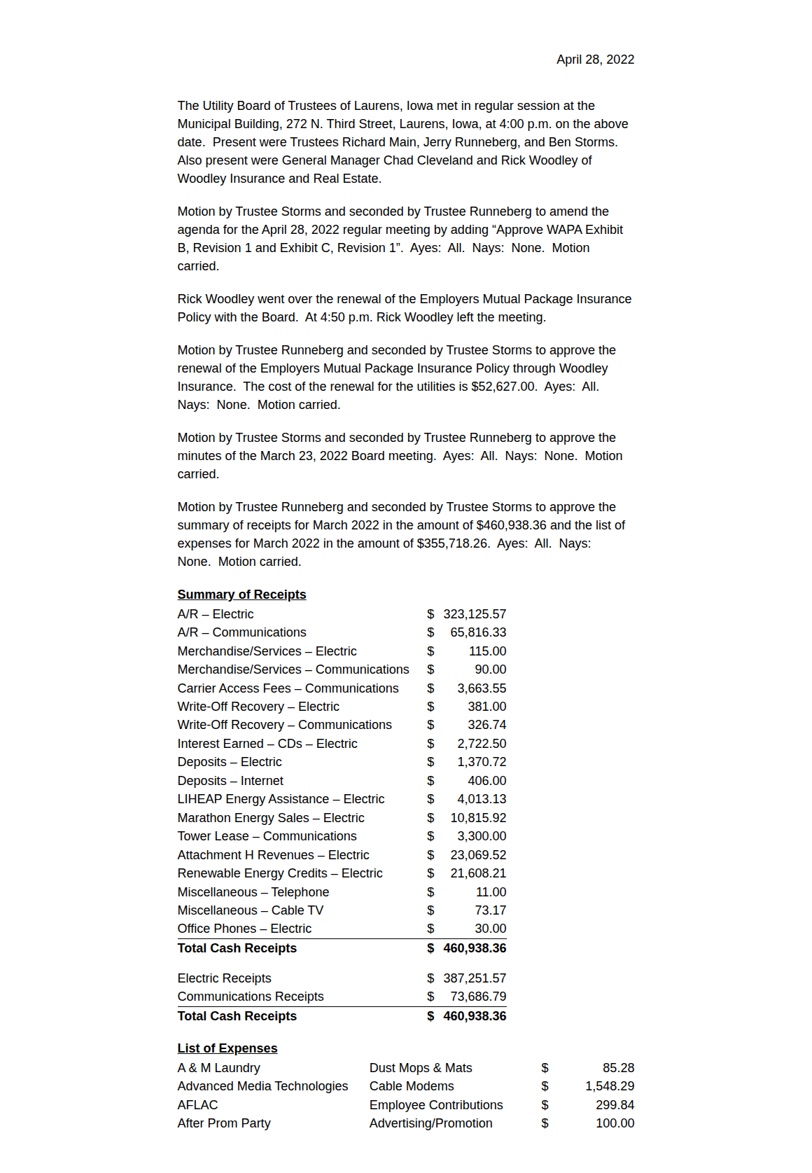April 28, 2022
The Utility Board of Trustees of Laurens, Iowa met in regular session at the Municipal Building, 272 N. Third Street, Laurens, Iowa, at 4:00 p.m. on the above date. Present were Trustees Richard Main, Jerry Runneberg, and Ben Storms. Also present were General Manager Chad Cleveland and Rick Woodley of Woodley Insurance and Real Estate.
Motion by Trustee Storms and seconded by Trustee Runneberg to amend the agenda for the April 28, 2022 regular meeting by adding “Approve WAPA Exhibit B, Revision 1 and Exhibit C, Revision 1”. Ayes: All. Nays: None. Motion carried.
Rick Woodley went over the renewal of the Employers Mutual Package Insurance Policy with the Board. At 4:50 p.m. Rick Woodley left the meeting.
Motion by Trustee Runneberg and seconded by Trustee Storms to approve the renewal of the Employers Mutual Package Insurance Policy through Woodley Insurance. The cost of the renewal for the utilities is $52,627.00. Ayes: All. Nays: None. Motion carried.
Motion by Trustee Storms and seconded by Trustee Runneberg to approve the minutes of the March 23, 2022 Board meeting. Ayes: All. Nays: None. Motion carried.
Motion by Trustee Runneberg and seconded by Trustee Storms to approve the summary of receipts for March 2022 in the amount of $460,938.36 and the list of expenses for March 2022 in the amount of $355,718.26. Ayes: All. Nays: None. Motion carried.
Summary of Receipts
| A/R – Electric | $ | 323,125.57 |
| A/R – Communications | $ | 65,816.33 |
| Merchandise/Services – Electric | $ | 115.00 |
| Merchandise/Services – Communications | $ | 90.00 |
| Carrier Access Fees – Communications | $ | 3,663.55 |
| Write-Off Recovery – Electric | $ | 381.00 |
| Write-Off Recovery – Communications | $ | 326.74 |
| Interest Earned – CDs – Electric | $ | 2,722.50 |
| Deposits – Electric | $ | 1,370.72 |
| Deposits – Internet | $ | 406.00 |
| LIHEAP Energy Assistance – Electric | $ | 4,013.13 |
| Marathon Energy Sales – Electric | $ | 10,815.92 |
| Tower Lease – Communications | $ | 3,300.00 |
| Attachment H Revenues – Electric | $ | 23,069.52 |
| Renewable Energy Credits – Electric | $ | 21,608.21 |
| Miscellaneous – Telephone | $ | 11.00 |
| Miscellaneous – Cable TV | $ | 73.17 |
| Office Phones – Electric | $ | 30.00 |
| Total Cash Receipts | $ | 460,938.36 |
| Electric Receipts | $ | 387,251.57 |
| Communications Receipts | $ | 73,686.79 |
| Total Cash Receipts | $ | 460,938.36 |
List of Expenses
| A & M Laundry | Dust Mops & Mats | $ | 85.28 |
| Advanced Media Technologies | Cable Modems | $ | 1,548.29 |
| AFLAC | Employee Contributions | $ | 299.84 |
| After Prom Party | Advertising/Promotion | $ | 100.00 |